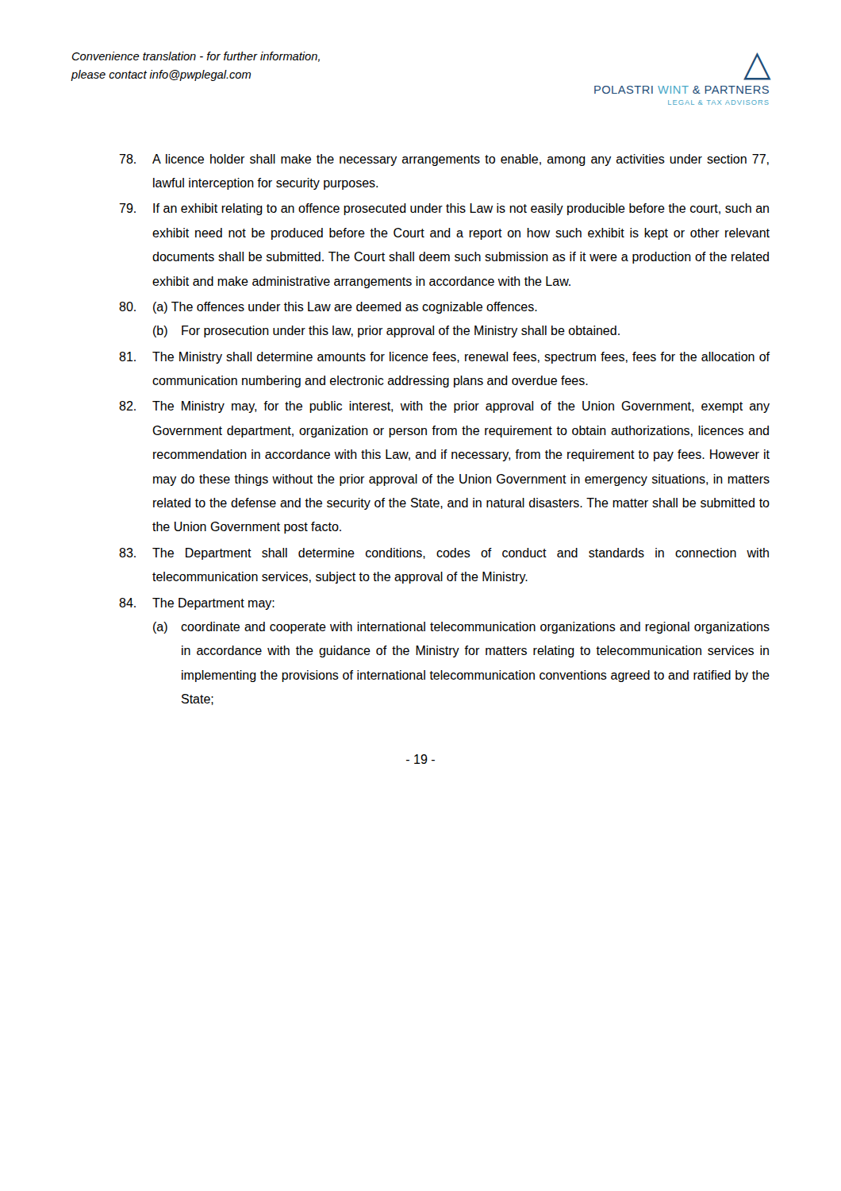Convenience translation - for further information,
please contact info@pwplegal.com
△
POLASTRI WINT & PARTNERS
LEGAL & TAX ADVISORS
78. A licence holder shall make the necessary arrangements to enable, among any activities under section 77, lawful interception for security purposes.
79. If an exhibit relating to an offence prosecuted under this Law is not easily producible before the court, such an exhibit need not be produced before the Court and a report on how such exhibit is kept or other relevant documents shall be submitted. The Court shall deem such submission as if it were a production of the related exhibit and make administrative arrangements in accordance with the Law.
80.(a) The offences under this Law are deemed as cognizable offences. (b) For prosecution under this law, prior approval of the Ministry shall be obtained.
81. The Ministry shall determine amounts for licence fees, renewal fees, spectrum fees, fees for the allocation of communication numbering and electronic addressing plans and overdue fees.
82. The Ministry may, for the public interest, with the prior approval of the Union Government, exempt any Government department, organization or person from the requirement to obtain authorizations, licences and recommendation in accordance with this Law, and if necessary, from the requirement to pay fees. However it may do these things without the prior approval of the Union Government in emergency situations, in matters related to the defense and the security of the State, and in natural disasters. The matter shall be submitted to the Union Government post facto.
83. The Department shall determine conditions, codes of conduct and standards in connection with telecommunication services, subject to the approval of the Ministry.
84. The Department may: (a) coordinate and cooperate with international telecommunication organizations and regional organizations in accordance with the guidance of the Ministry for matters relating to telecommunication services in implementing the provisions of international telecommunication conventions agreed to and ratified by the State;
- 19 -